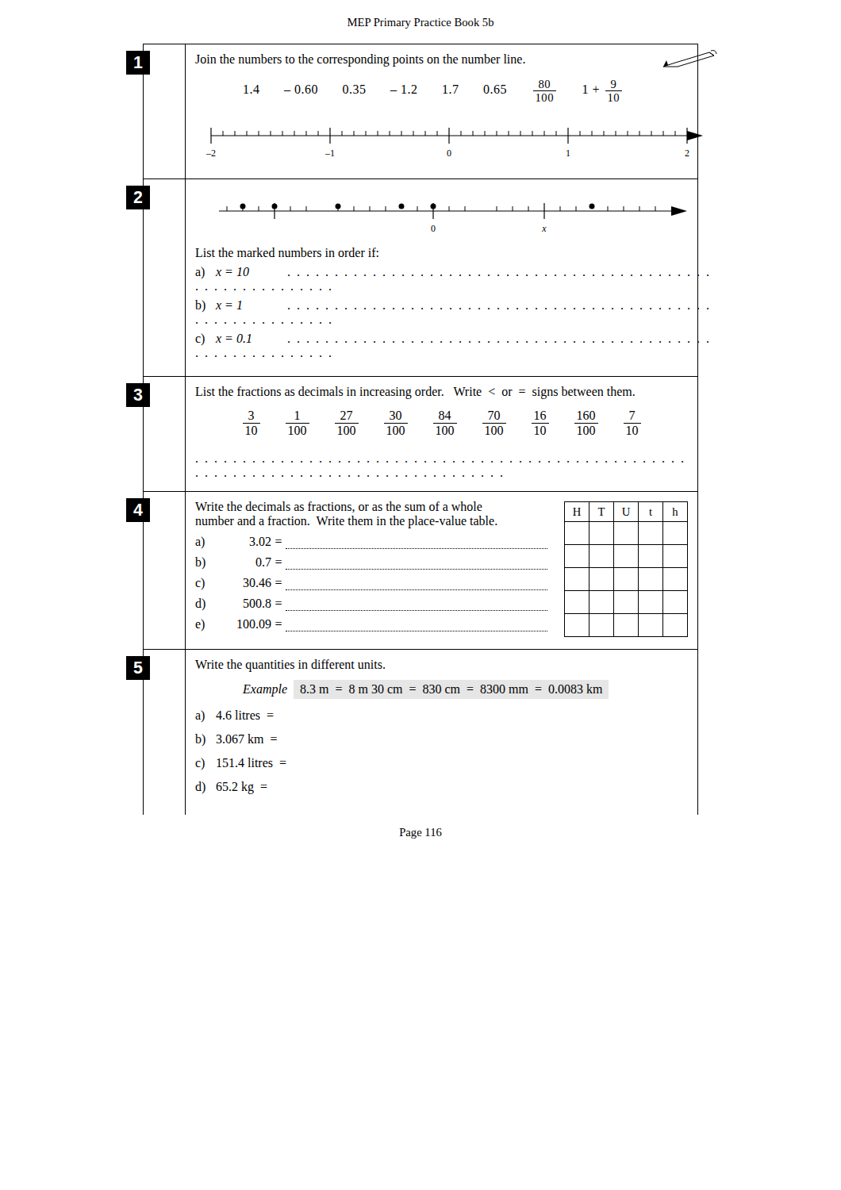MEP Primary Practice Book 5b
1
Join the numbers to the corresponding points on the number line.
1.4 – 0.60 0.35 – 1.2 1.7 0.65 80100 1 + 910
–2 –1 0 1 2
2
0 x
List the marked numbers in order if:
a) x = 10. . . . . . . . . . . . . . . . . . . . . . . . . . . . . . . . . . . . . . . . . . . . . . . . . . . . . . . . . . . .
b) x = 1. . . . . . . . . . . . . . . . . . . . . . . . . . . . . . . . . . . . . . . . . . . . . . . . . . . . . . . . . . . .
c) x = 0.1. . . . . . . . . . . . . . . . . . . . . . . . . . . . . . . . . . . . . . . . . . . . . . . . . . . . . . . . . . . .
3
List the fractions as decimals in increasing order. Write < or = signs between them.
310 1100 27100 30100 84100 70100 1610 160100 710
. . . . . . . . . . . . . . . . . . . . . . . . . . . . . . . . . . . . . . . . . . . . . . . . . . . . . . . . . . . . . . . . . . . . . . . . . . . . . . . . . . . . .
4
| H | T | U | t | h |
| --- | --- | --- | --- | --- |
Write the decimals as fractions, or as the sum of a whole
number and a fraction. Write them in the place-value table.
a) 3.02=
b) 0.7=
c) 30.46=
d) 500.8=
e) 100.09=
5
Write the quantities in different units.
Example 8.3 m = 8 m 30 cm = 830 cm = 8300 mm = 0.0083 km
a) 4.6 litres =
b) 3.067 km =
c) 151.4 litres =
d) 65.2 kg =
Page 116